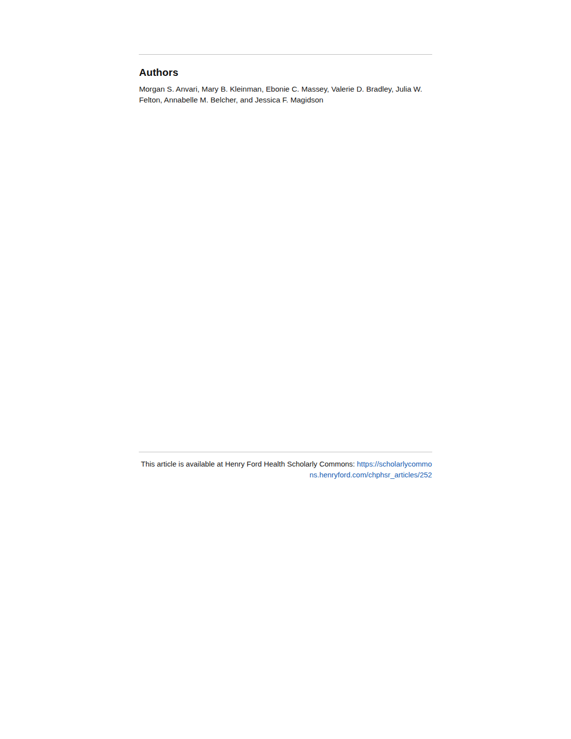Authors
Morgan S. Anvari, Mary B. Kleinman, Ebonie C. Massey, Valerie D. Bradley, Julia W. Felton, Annabelle M. Belcher, and Jessica F. Magidson
This article is available at Henry Ford Health Scholarly Commons: https://scholarlycommons.henryford.com/chphsr_articles/252